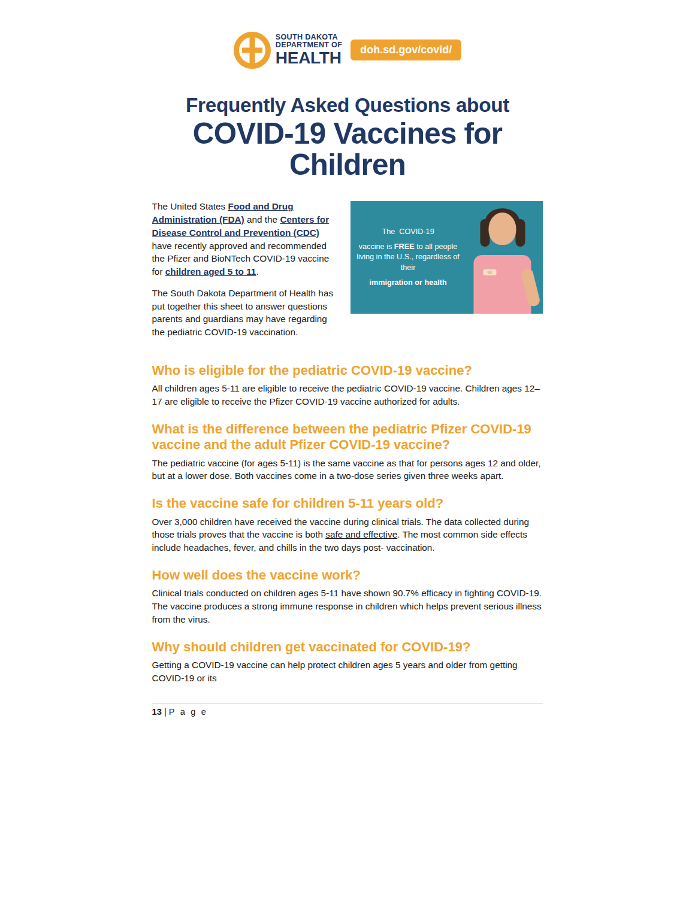South Dakota
Department of
HEALTH
doh.sd.gov/covid/
Frequently Asked Questions about
COVID-19 Vaccines for
Children
The COVID-19 vaccine is FREE to all people living in the U.S., regardless of their immigration or health
The United States Food and Drug Administration (FDA) and the Centers for Disease Control and Prevention (CDC) have recently approved and recommended the Pfizer and BioNTech COVID-19 vaccine for children aged 5 to 11.
The South Dakota Department of Health has put together this sheet to answer questions parents and guardians may have regarding the pediatric COVID-19 vaccination.
Who is eligible for the pediatric COVID-19 vaccine?
All children ages 5-11 are eligible to receive the pediatric COVID-19 vaccine. Children ages 12–17 are eligible to receive the Pfizer COVID-19 vaccine authorized for adults.
What is the difference between the pediatric Pfizer COVID-19 vaccine and the adult Pfizer COVID-19 vaccine?
The pediatric vaccine (for ages 5-11) is the same vaccine as that for persons ages 12 and older, but at a lower dose. Both vaccines come in a two-dose series given three weeks apart.
Is the vaccine safe for children 5-11 years old?
Over 3,000 children have received the vaccine during clinical trials. The data collected during those trials proves that the vaccine is both safe and effective. The most common side effects include headaches, fever, and chills in the two days post- vaccination.
How well does the vaccine work?
Clinical trials conducted on children ages 5-11 have shown 90.7% efficacy in fighting COVID-19. The vaccine produces a strong immune response in children which helps prevent serious illness from the virus.
Why should children get vaccinated for COVID-19?
Getting a COVID-19 vaccine can help protect children ages 5 years and older from getting COVID-19 or its
13 | P a g e